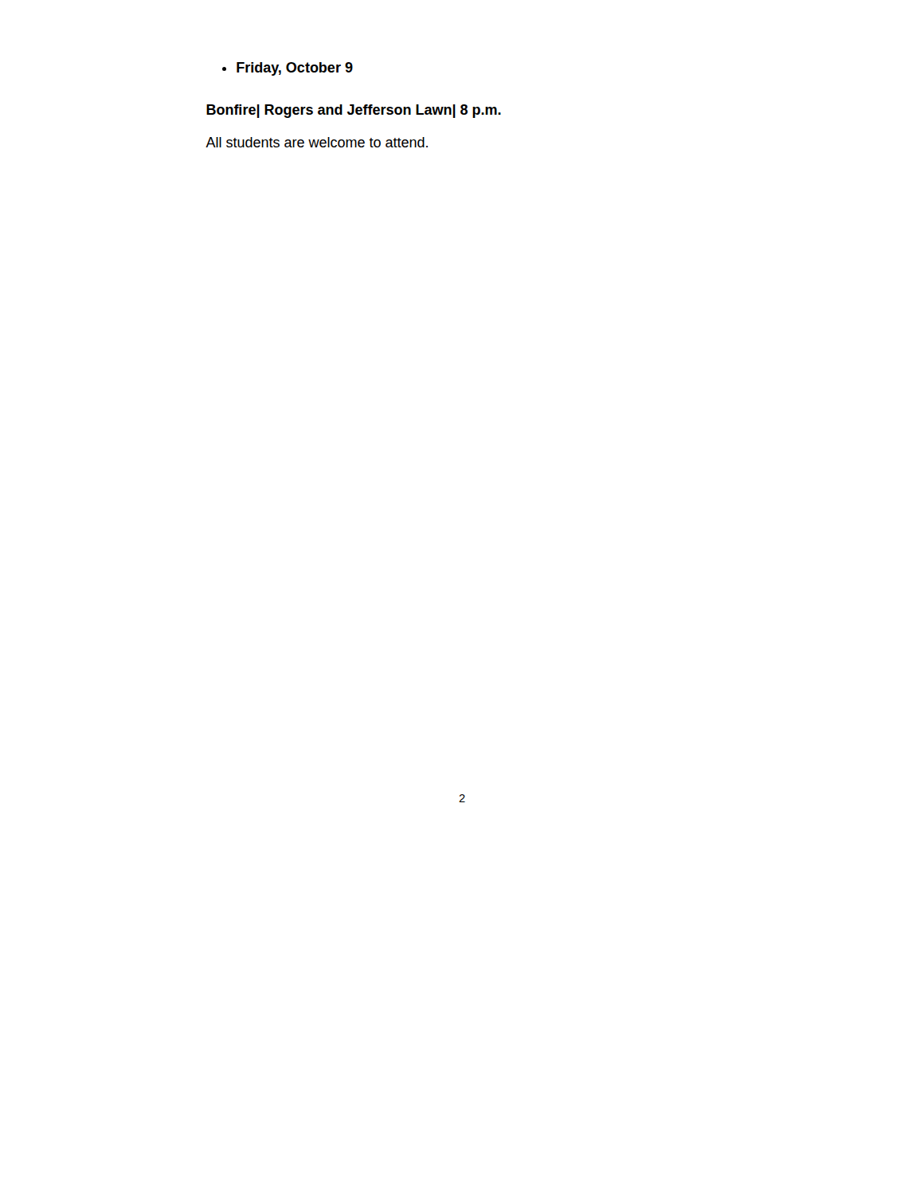Friday, October 9
Bonfire| Rogers and Jefferson Lawn| 8 p.m.
All students are welcome to attend.
2